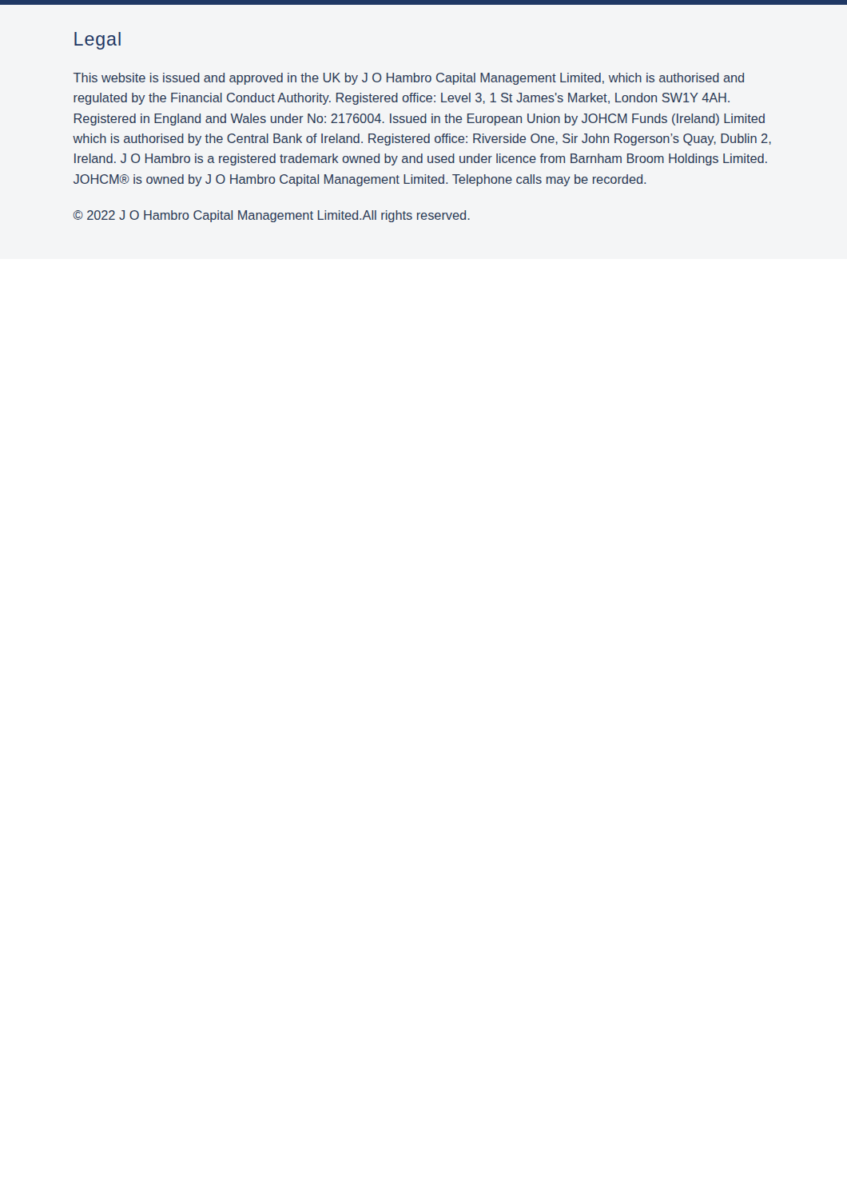Legal
This website is issued and approved in the UK by J O Hambro Capital Management Limited, which is authorised and regulated by the Financial Conduct Authority. Registered office: Level 3, 1 St James's Market, London SW1Y 4AH. Registered in England and Wales under No: 2176004. Issued in the European Union by JOHCM Funds (Ireland) Limited which is authorised by the Central Bank of Ireland. Registered office: Riverside One, Sir John Rogerson’s Quay, Dublin 2, Ireland. J O Hambro is a registered trademark owned by and used under licence from Barnham Broom Holdings Limited. JOHCM® is owned by J O Hambro Capital Management Limited. Telephone calls may be recorded.
© 2022 J O Hambro Capital Management Limited.All rights reserved.